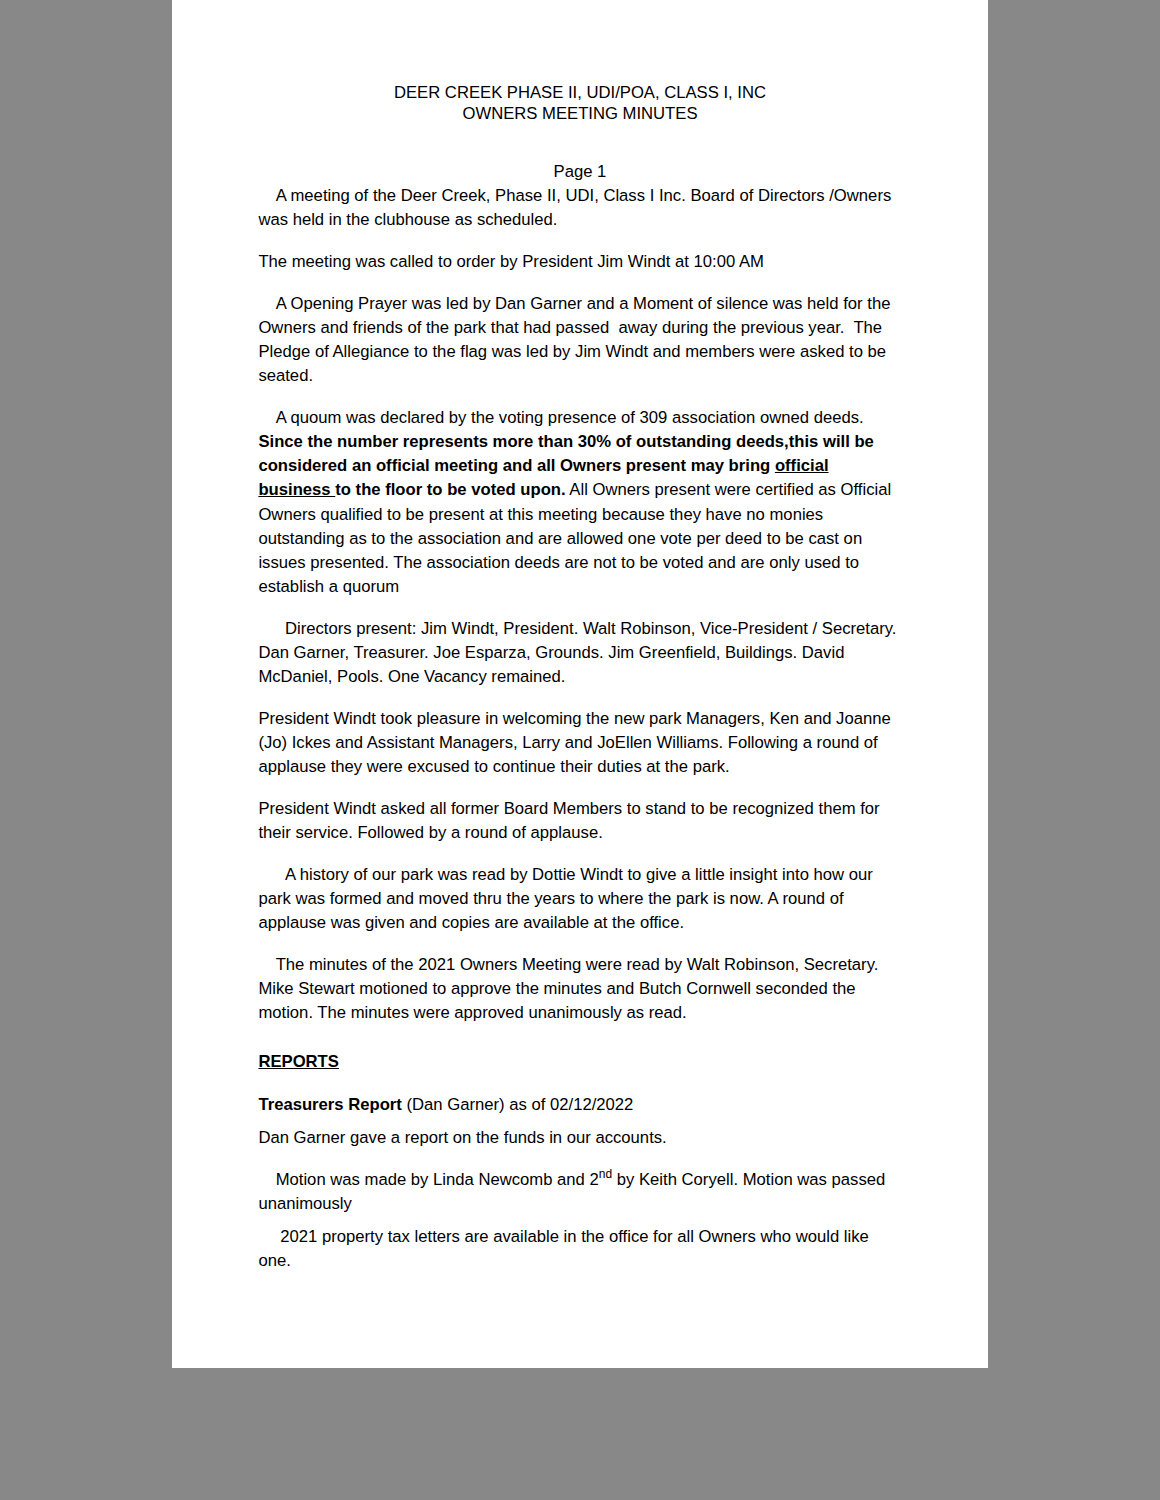DEER CREEK PHASE II, UDI/POA, CLASS I, INC
OWNERS MEETING MINUTES
Page 1
A meeting of the Deer Creek, Phase II, UDI, Class I Inc. Board of Directors /Owners was held in the clubhouse as scheduled.
The meeting was called to order by President Jim Windt at 10:00 AM
A Opening Prayer was led by Dan Garner and a Moment of silence was held for the Owners and friends of the park that had passed away during the previous year. The Pledge of Allegiance to the flag was led by Jim Windt and members were asked to be seated.
A quoum was declared by the voting presence of 309 association owned deeds. Since the number represents more than 30% of outstanding deeds,this will be considered an official meeting and all Owners present may bring official business to the floor to be voted upon. All Owners present were certified as Official Owners qualified to be present at this meeting because they have no monies outstanding as to the association and are allowed one vote per deed to be cast on issues presented. The association deeds are not to be voted and are only used to establish a quorum
Directors present: Jim Windt, President. Walt Robinson, Vice-President / Secretary. Dan Garner, Treasurer. Joe Esparza, Grounds. Jim Greenfield, Buildings. David McDaniel, Pools. One Vacancy remained.
President Windt took pleasure in welcoming the new park Managers, Ken and Joanne (Jo) Ickes and Assistant Managers, Larry and JoEllen Williams. Following a round of applause they were excused to continue their duties at the park.
President Windt asked all former Board Members to stand to be recognized them for their service. Followed by a round of applause.
A history of our park was read by Dottie Windt to give a little insight into how our park was formed and moved thru the years to where the park is now. A round of applause was given and copies are available at the office.
The minutes of the 2021 Owners Meeting were read by Walt Robinson, Secretary. Mike Stewart motioned to approve the minutes and Butch Cornwell seconded the motion. The minutes were approved unanimously as read.
REPORTS
Treasurers Report (Dan Garner) as of 02/12/2022
Dan Garner gave a report on the funds in our accounts.
Motion was made by Linda Newcomb and 2nd by Keith Coryell. Motion was passed unanimously
2021 property tax letters are available in the office for all Owners who would like one.